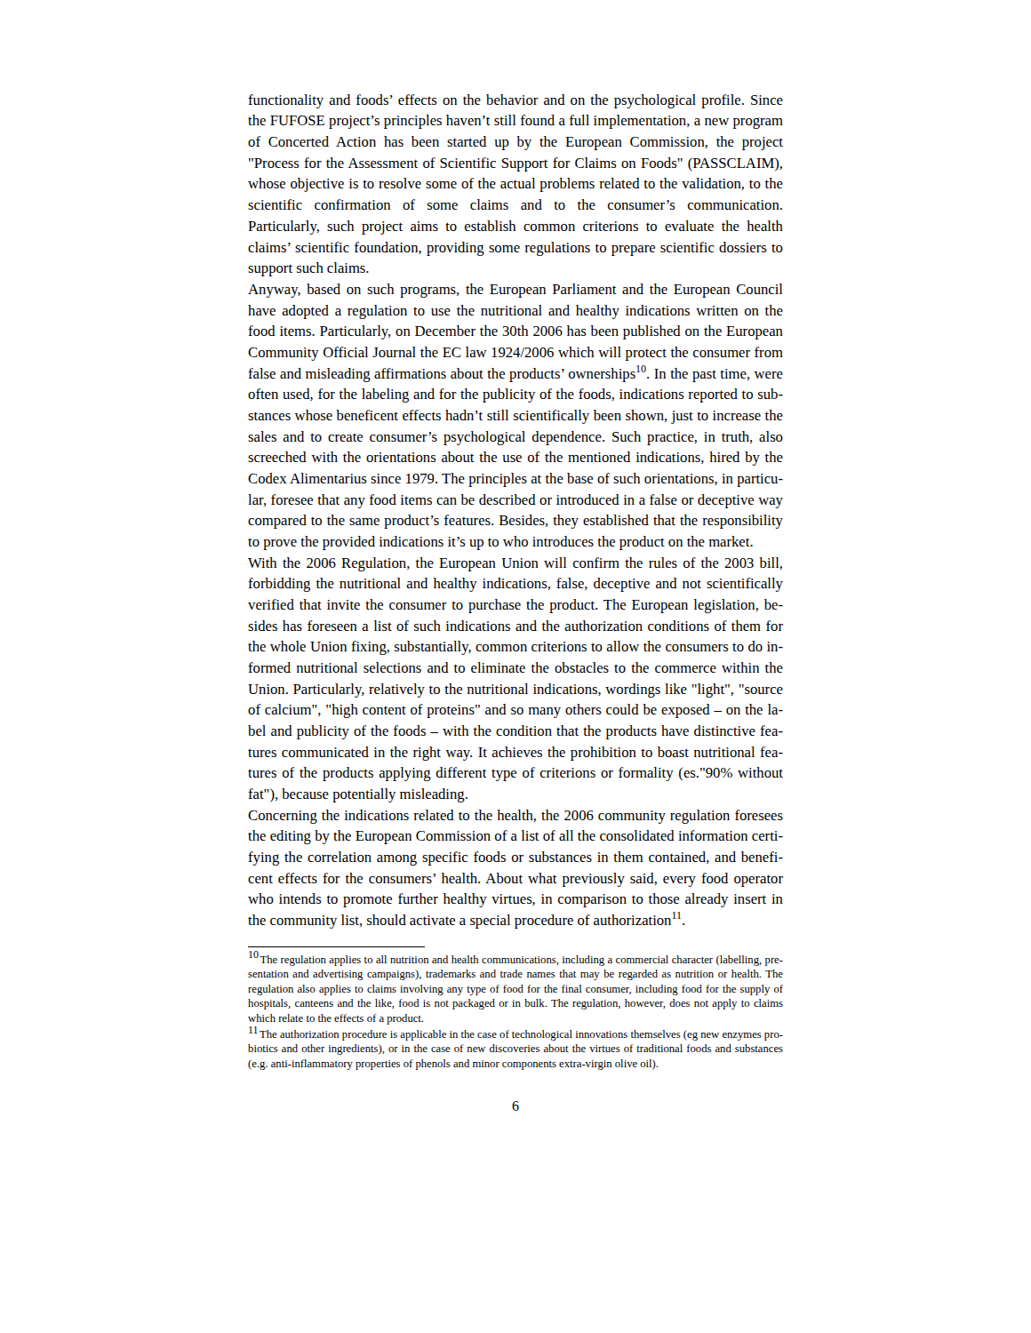functionality and foods’ effects on the behavior and on the psychological profile. Since the FUFOSE project’s principles haven’t still found a full implementation, a new program of Concerted Action has been started up by the European Commission, the project "Process for the Assessment of Scientific Support for Claims on Foods" (PASSCLAIM), whose objective is to resolve some of the actual problems related to the validation, to the scientific confirmation of some claims and to the consumer’s communication. Particularly, such project aims to establish common criterions to evaluate the health claims’ scientific foundation, providing some regulations to prepare scientific dossiers to support such claims.
Anyway, based on such programs, the European Parliament and the European Council have adopted a regulation to use the nutritional and healthy indications written on the food items. Particularly, on December the 30th 2006 has been published on the European Community Official Journal the EC law 1924/2006 which will protect the consumer from false and misleading affirmations about the products’ ownerships10. In the past time, were often used, for the labeling and for the publicity of the foods, indications reported to substances whose beneficent effects hadn’t still scientifically been shown, just to increase the sales and to create consumer’s psychological dependence. Such practice, in truth, also screeched with the orientations about the use of the mentioned indications, hired by the Codex Alimentarius since 1979. The principles at the base of such orientations, in particular, foresee that any food items can be described or introduced in a false or deceptive way compared to the same product’s features. Besides, they established that the responsibility to prove the provided indications it’s up to who introduces the product on the market.
With the 2006 Regulation, the European Union will confirm the rules of the 2003 bill, forbidding the nutritional and healthy indications, false, deceptive and not scientifically verified that invite the consumer to purchase the product. The European legislation, besides has foreseen a list of such indications and the authorization conditions of them for the whole Union fixing, substantially, common criterions to allow the consumers to do informed nutritional selections and to eliminate the obstacles to the commerce within the Union. Particularly, relatively to the nutritional indications, wordings like "light", "source of calcium", "high content of proteins" and so many others could be exposed – on the label and publicity of the foods – with the condition that the products have distinctive features communicated in the right way. It achieves the prohibition to boast nutritional features of the products applying different type of criterions or formality (es."90% without fat"), because potentially misleading.
Concerning the indications related to the health, the 2006 community regulation foresees the editing by the European Commission of a list of all the consolidated information certifying the correlation among specific foods or substances in them contained, and beneficent effects for the consumers’ health. About what previously said, every food operator who intends to promote further healthy virtues, in comparison to those already insert in the community list, should activate a special procedure of authorization11.
10 The regulation applies to all nutrition and health communications, including a commercial character (labelling, presentation and advertising campaigns), trademarks and trade names that may be regarded as nutrition or health. The regulation also applies to claims involving any type of food for the final consumer, including food for the supply of hospitals, canteens and the like, food is not packaged or in bulk. The regulation, however, does not apply to claims which relate to the effects of a product.
11 The authorization procedure is applicable in the case of technological innovations themselves (eg new enzymes probiotics and other ingredients), or in the case of new discoveries about the virtues of traditional foods and substances (e.g. anti-inflammatory properties of phenols and minor components extra-virgin olive oil).
6